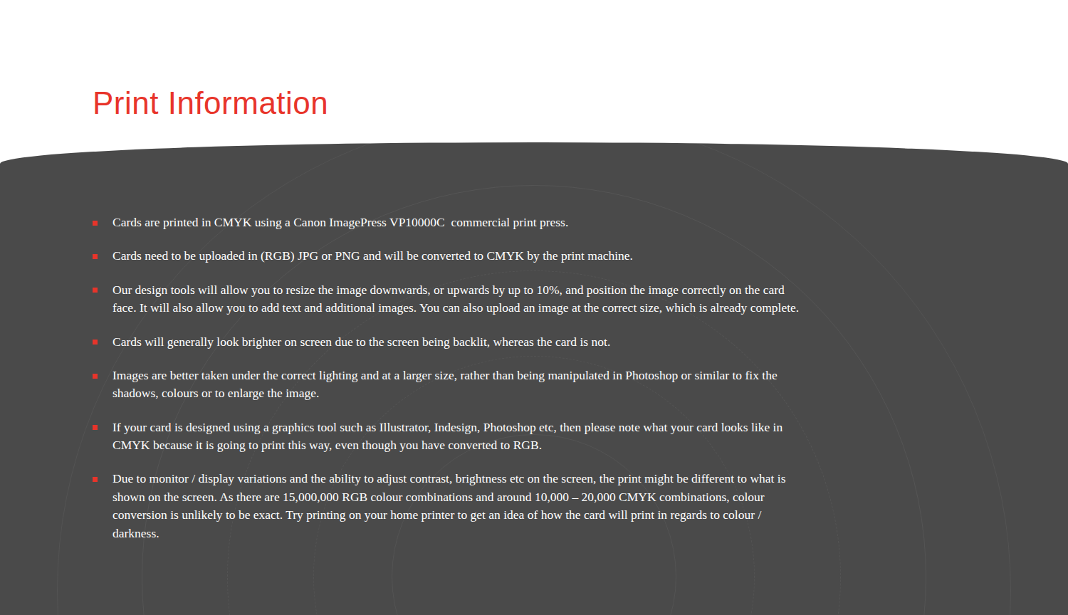Print Information
Cards are printed in CMYK using a Canon ImagePress VP10000C commercial print press.
Cards need to be uploaded in (RGB) JPG or PNG and will be converted to CMYK by the print machine.
Our design tools will allow you to resize the image downwards, or upwards by up to 10%, and position the image correctly on the card face. It will also allow you to add text and additional images. You can also upload an image at the correct size, which is already complete.
Cards will generally look brighter on screen due to the screen being backlit, whereas the card is not.
Images are better taken under the correct lighting and at a larger size, rather than being manipulated in Photoshop or similar to fix the shadows, colours or to enlarge the image.
If your card is designed using a graphics tool such as Illustrator, Indesign, Photoshop etc, then please note what your card looks like in CMYK because it is going to print this way, even though you have converted to RGB.
Due to monitor / display variations and the ability to adjust contrast, brightness etc on the screen, the print might be different to what is shown on the screen. As there are 15,000,000 RGB colour combinations and around 10,000 – 20,000 CMYK combinations, colour conversion is unlikely to be exact. Try printing on your home printer to get an idea of how the card will print in regards to colour / darkness.